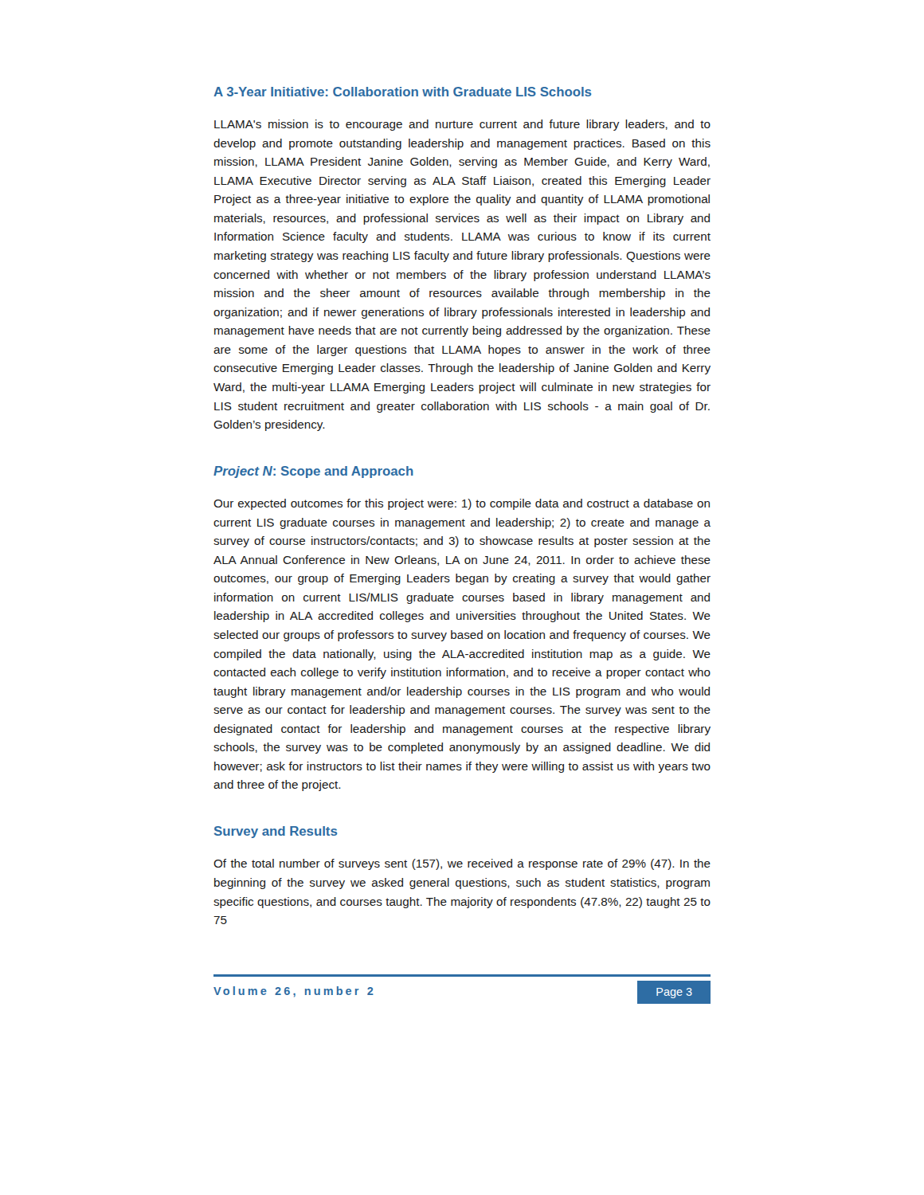A 3-Year Initiative: Collaboration with Graduate LIS Schools
LLAMA's mission is to encourage and nurture current and future library leaders, and to develop and promote outstanding leadership and management practices. Based on this mission, LLAMA President Janine Golden, serving as Member Guide, and Kerry Ward, LLAMA Executive Director serving as ALA Staff Liaison, created this Emerging Leader Project as a three-year initiative to explore the quality and quantity of LLAMA promotional materials, resources, and professional services as well as their impact on Library and Information Science faculty and students. LLAMA was curious to know if its current marketing strategy was reaching LIS faculty and future library professionals. Questions were concerned with whether or not members of the library profession understand LLAMA’s mission and the sheer amount of resources available through membership in the organization; and if newer generations of library professionals interested in leadership and management have needs that are not currently being addressed by the organization. These are some of the larger questions that LLAMA hopes to answer in the work of three consecutive Emerging Leader classes. Through the leadership of Janine Golden and Kerry Ward, the multi-year LLAMA Emerging Leaders project will culminate in new strategies for LIS student recruitment and greater collaboration with LIS schools - a main goal of Dr. Golden’s presidency.
Project N: Scope and Approach
Our expected outcomes for this project were: 1) to compile data and costruct a database on current LIS graduate courses in management and leadership; 2) to create and manage a survey of course instructors/contacts; and 3) to showcase results at poster session at the ALA Annual Conference in New Orleans, LA on June 24, 2011. In order to achieve these outcomes, our group of Emerging Leaders began by creating a survey that would gather information on current LIS/MLIS graduate courses based in library management and leadership in ALA accredited colleges and universities throughout the United States. We selected our groups of professors to survey based on location and frequency of courses. We compiled the data nationally, using the ALA-accredited institution map as a guide. We contacted each college to verify institution information, and to receive a proper contact who taught library management and/or leadership courses in the LIS program and who would serve as our contact for leadership and management courses. The survey was sent to the designated contact for leadership and management courses at the respective library schools, the survey was to be completed anonymously by an assigned deadline. We did however; ask for instructors to list their names if they were willing to assist us with years two and three of the project.
Survey and Results
Of the total number of surveys sent (157), we received a response rate of 29% (47). In the beginning of the survey we asked general questions, such as student statistics, program specific questions, and courses taught. The majority of respondents (47.8%, 22) taught 25 to 75
Volume 26, number 2
Page 3